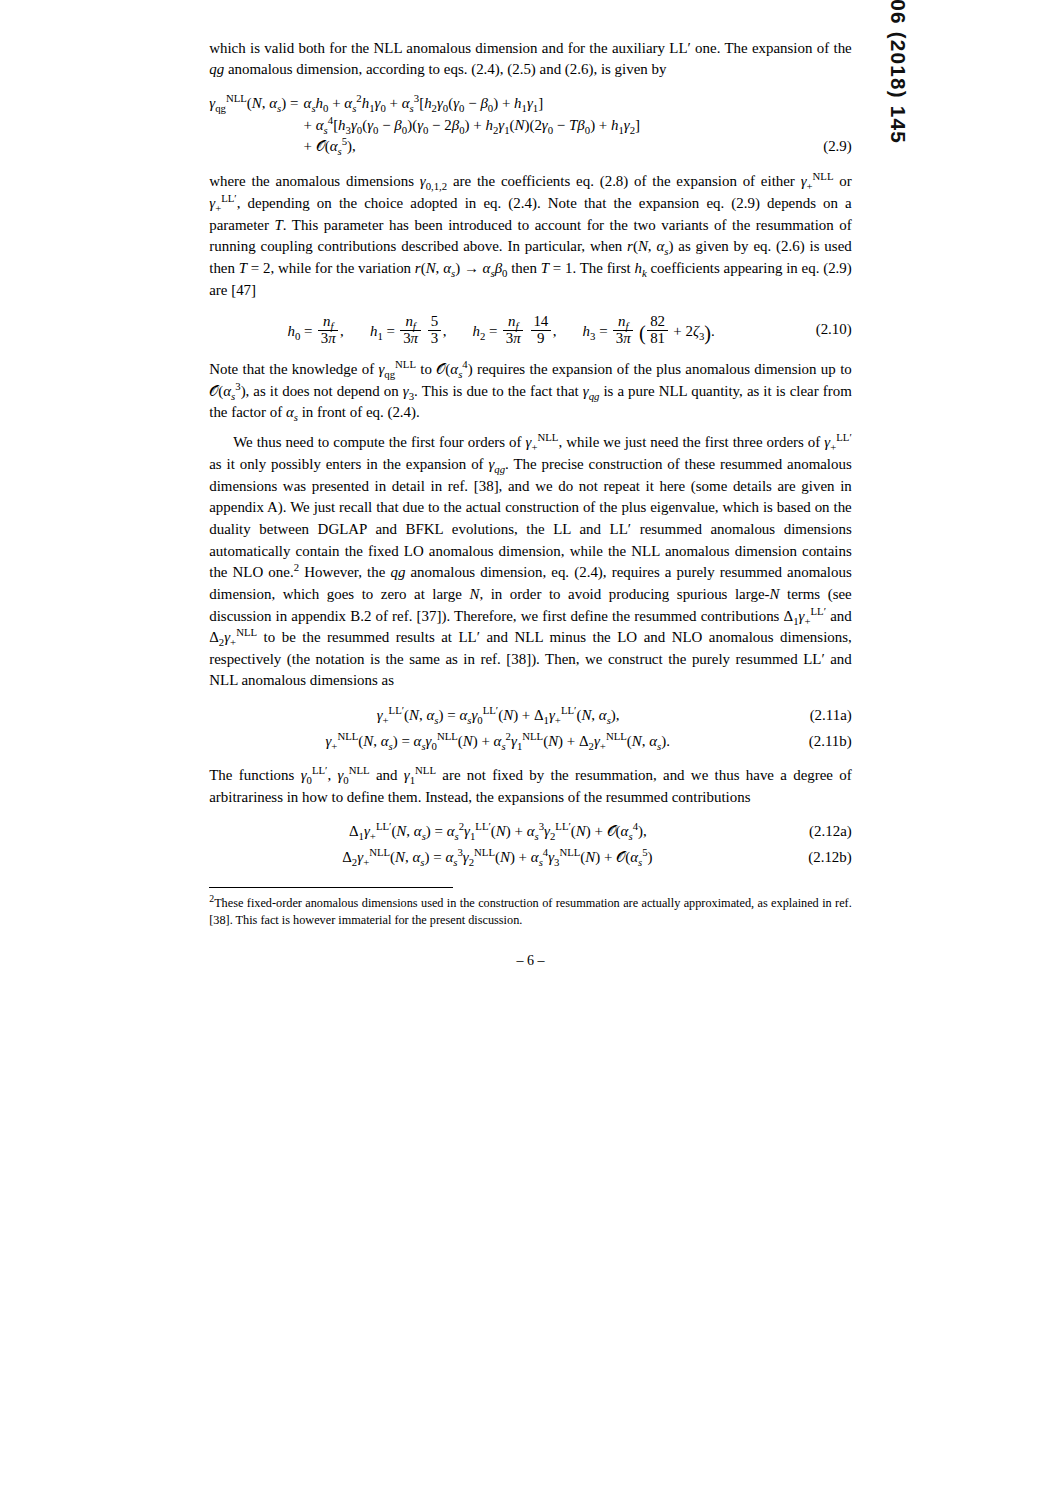JHEP06 (2018) 145
which is valid both for the NLL anomalous dimension and for the auxiliary LL′ one. The expansion of the qg anomalous dimension, according to eqs. (2.4), (2.5) and (2.6), is given by
γqgNLL(N, αs) =
αs h0 + αs2h1γ0 + αs3[h2γ0(γ0 − β0) + h1γ1]
+ αs4[h3γ0(γ0 − β0)(γ0 − 2β0) + h2γ1(N)(2γ0 − Tβ0) + h1γ2]
+ 𝒪(αs5),
(2.9)
where the anomalous dimensions γ0,1,2 are the coefficients eq. (2.8) of the expansion of either γ+NLL or γ+LL′, depending on the choice adopted in eq. (2.4). Note that the expansion eq. (2.9) depends on a parameter T. This parameter has been introduced to account for the two variants of the resummation of running coupling contributions described above. In particular, when r(N, αs) as given by eq. (2.6) is used then T = 2, while for the variation r(N, αs) → αs β0 then T = 1. The first hk coefficients appearing in eq. (2.9) are [47]
h0 = nf 3π, h1 = nf 3π 53, h2 = nf 3π 149, h3 = nf 3π (8281 + 2ζ3).
(2.10)
Note that the knowledge of γqgNLL to 𝒪(αs4) requires the expansion of the plus anomalous dimension up to 𝒪(αs3), as it does not depend on γ3. This is due to the fact that γqg is a pure NLL quantity, as it is clear from the factor of αs in front of eq. (2.4).
We thus need to compute the first four orders of γ+NLL, while we just need the first three orders of γ+LL′ as it only possibly enters in the expansion of γqg. The precise construction of these resummed anomalous dimensions was presented in detail in ref. [38], and we do not repeat it here (some details are given in appendix A). We just recall that due to the actual construction of the plus eigenvalue, which is based on the duality between DGLAP and BFKL evolutions, the LL and LL′ resummed anomalous dimensions automatically contain the fixed LO anomalous dimension, while the NLL anomalous dimension contains the NLO one.2 However, the qg anomalous dimension, eq. (2.4), requires a purely resummed anomalous dimension, which goes to zero at large N, in order to avoid producing spurious large-N terms (see discussion in appendix B.2 of ref. [37]). Therefore, we first define the resummed contributions Δ1γ+LL′ and Δ2γ+NLL to be the resummed results at LL′ and NLL minus the LO and NLO anomalous dimensions, respectively (the notation is the same as in ref. [38]). Then, we construct the purely resummed LL′ and NLL anomalous dimensions as
γ+LL′(N, αs) = αs γ0LL′(N) + Δ1γ+LL′(N, αs),
(2.11a)
γ+NLL(N, αs) = αs γ0NLL(N) + αs2γ1NLL(N) + Δ2γ+NLL(N, αs).
(2.11b)
The functions γ0LL′, γ0NLL and γ1NLL are not fixed by the resummation, and we thus have a degree of arbitrariness in how to define them. Instead, the expansions of the resummed contributions
Δ1γ+LL′(N, αs) = αs2γ1LL′(N) + αs3γ2LL′(N) + 𝒪(αs4),
(2.12a)
Δ2γ+NLL(N, αs) = αs3γ2NLL(N) + αs4γ3NLL(N) + 𝒪(αs5)
(2.12b)
2These fixed-order anomalous dimensions used in the construction of resummation are actually approximated, as explained in ref. [38]. This fact is however immaterial for the present discussion.
– 6 –